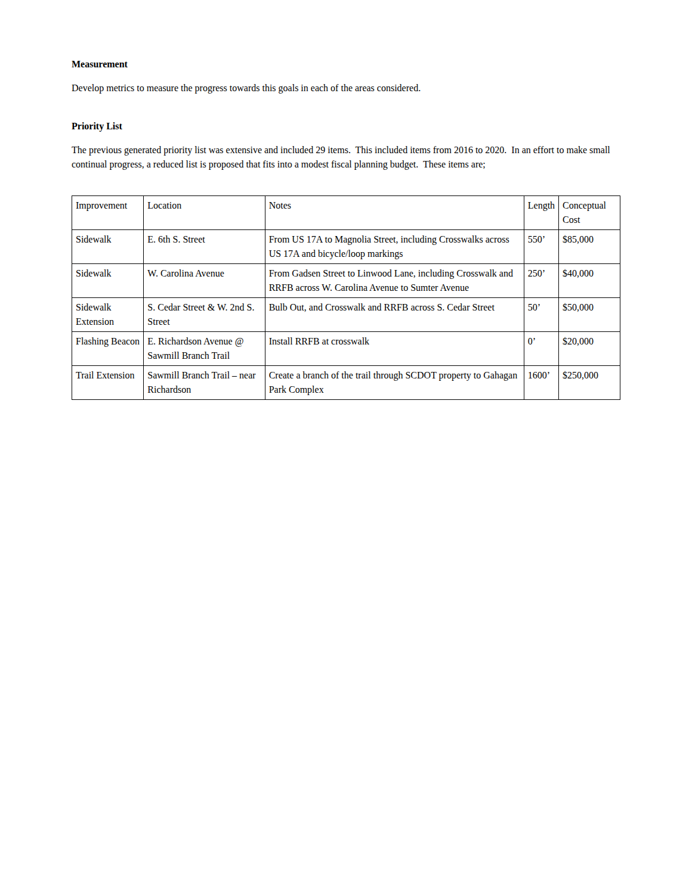Measurement
Develop metrics to measure the progress towards this goals in each of the areas considered.
Priority List
The previous generated priority list was extensive and included 29 items. This included items from 2016 to 2020. In an effort to make small continual progress, a reduced list is proposed that fits into a modest fiscal planning budget. These items are;
| Improvement | Location | Notes | Length | Conceptual Cost |
| --- | --- | --- | --- | --- |
| Sidewalk | E. 6th S. Street | From US 17A to Magnolia Street, including Crosswalks across US 17A and bicycle/loop markings | 550’ | $85,000 |
| Sidewalk | W. Carolina Avenue | From Gadsen Street to Linwood Lane, including Crosswalk and RRFB across W. Carolina Avenue to Sumter Avenue | 250’ | $40,000 |
| Sidewalk Extension | S. Cedar Street & W. 2nd S. Street | Bulb Out, and Crosswalk and RRFB across S. Cedar Street | 50’ | $50,000 |
| Flashing Beacon | E. Richardson Avenue @ Sawmill Branch Trail | Install RRFB at crosswalk | 0’ | $20,000 |
| Trail Extension | Sawmill Branch Trail – near Richardson | Create a branch of the trail through SCDOT property to Gahagan Park Complex | 1600’ | $250,000 |